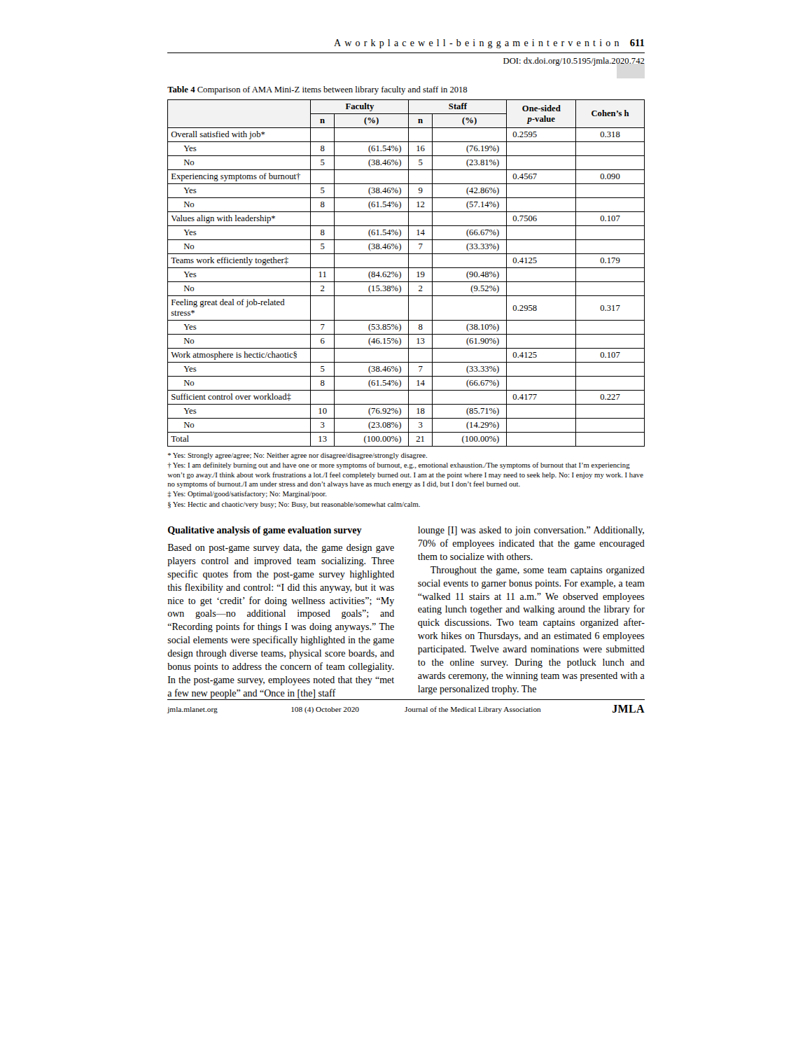A w o r k p l a c e w e l l - b e i n g g a m e i n t e r v e n t i o n 611
DOI: dx.doi.org/10.5195/jmla.2020.742
Table 4 Comparison of AMA Mini-Z items between library faculty and staff in 2018
| | Faculty | Staff | One-sided p -value | Cohen’s h |
| --- | --- | --- | --- | --- |
| n | (%) | n | (%) |
| Overall satisfied with job* | | | | | 0.2595 | 0.318 |
| Yes | 8 | (61.54%) | 16 | (76.19%) | | |
| No | 5 | (38.46%) | 5 | (23.81%) | | |
| Experiencing symptoms of burnout† | | | | | 0.4567 | 0.090 |
| Yes | 5 | (38.46%) | 9 | (42.86%) | | |
| No | 8 | (61.54%) | 12 | (57.14%) | | |
| Values align with leadership* | | | | | 0.7506 | 0.107 |
| Yes | 8 | (61.54%) | 14 | (66.67%) | | |
| No | 5 | (38.46%) | 7 | (33.33%) | | |
| Teams work efficiently together‡ | | | | | 0.4125 | 0.179 |
| Yes | 11 | (84.62%) | 19 | (90.48%) | | |
| No | 2 | (15.38%) | 2 | (9.52%) | | |
| Feeling great deal of job-related stress* | | | | | 0.2958 | 0.317 |
| Yes | 7 | (53.85%) | 8 | (38.10%) | | |
| No | 6 | (46.15%) | 13 | (61.90%) | | |
| Work atmosphere is hectic/chaotic§ | | | | | 0.4125 | 0.107 |
| Yes | 5 | (38.46%) | 7 | (33.33%) | | |
| No | 8 | (61.54%) | 14 | (66.67%) | | |
| Sufficient control over workload‡ | | | | | 0.4177 | 0.227 |
| Yes | 10 | (76.92%) | 18 | (85.71%) | | |
| No | 3 | (23.08%) | 3 | (14.29%) | | |
| Total | 13 | (100.00%) | 21 | (100.00%) | | |
* Yes: Strongly agree/agree; No: Neither agree nor disagree/disagree/strongly disagree.
† Yes: I am definitely burning out and have one or more symptoms of burnout, e.g., emotional exhaustion./The symptoms of burnout that I’m experiencing won’t go away./I think about work frustrations a lot./I feel completely burned out. I am at the point where I may need to seek help. No: I enjoy my work. I have no symptoms of burnout./I am under stress and don’t always have as much energy as I did, but I don’t feel burned out.
‡ Yes: Optimal/good/satisfactory; No: Marginal/poor.
§ Yes: Hectic and chaotic/very busy; No: Busy, but reasonable/somewhat calm/calm.
Qualitative analysis of game evaluation survey
Based on post-game survey data, the game design gave players control and improved team socializing. Three specific quotes from the post-game survey highlighted this flexibility and control: “I did this anyway, but it was nice to get ‘credit’ for doing wellness activities”; “My own goals—no additional imposed goals”; and “Recording points for things I was doing anyways.” The social elements were specifically highlighted in the game design through diverse teams, physical score boards, and bonus points to address the concern of team collegiality. In the post-game survey, employees noted that they “met a few new people” and “Once in [the] staff
lounge [I] was asked to join conversation.” Additionally, 70% of employees indicated that the game encouraged them to socialize with others.
Throughout the game, some team captains organized social events to garner bonus points. For example, a team “walked 11 stairs at 11 a.m.” We observed employees eating lunch together and walking around the library for quick discussions. Two team captains organized after-work hikes on Thursdays, and an estimated 6 employees participated. Twelve award nominations were submitted to the online survey. During the potluck lunch and awards ceremony, the winning team was presented with a large personalized trophy. The
jmla.mlanet.org
108 (4) October 2020
Journal of the Medical Library Association
JMLA